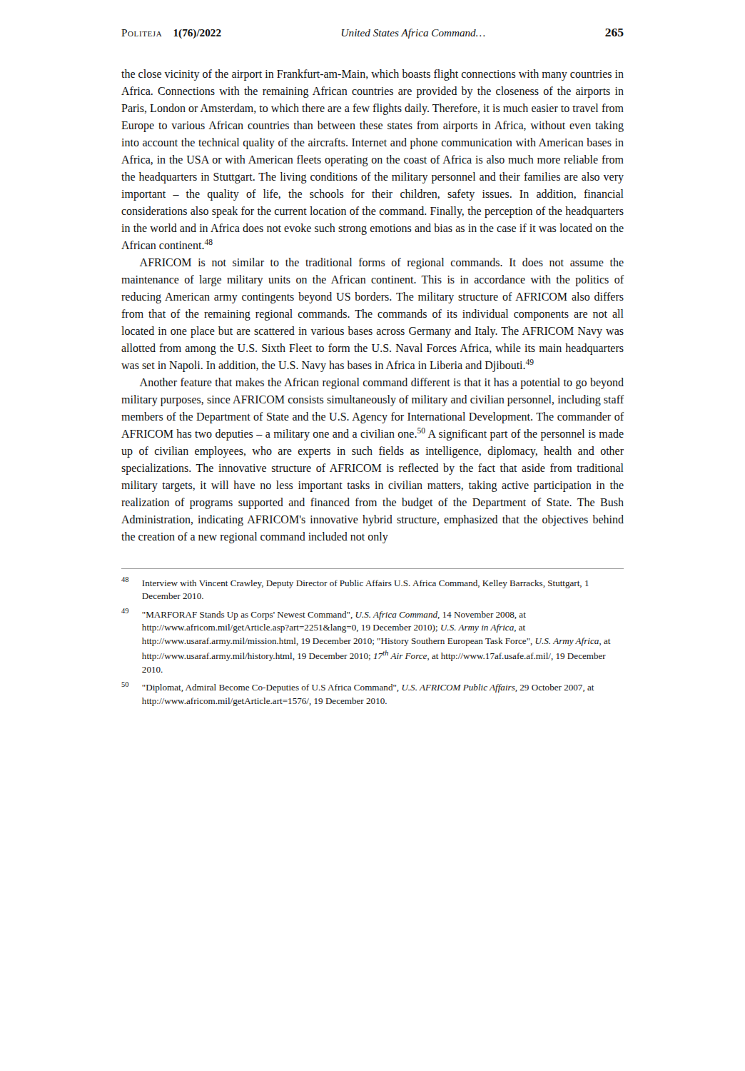Politeja 1(76)/2022 United States Africa Command… 265
the close vicinity of the airport in Frankfurt-am-Main, which boasts flight connections with many countries in Africa. Connections with the remaining African countries are provided by the closeness of the airports in Paris, London or Amsterdam, to which there are a few flights daily. Therefore, it is much easier to travel from Europe to various African countries than between these states from airports in Africa, without even taking into account the technical quality of the aircrafts. Internet and phone communication with American bases in Africa, in the USA or with American fleets operating on the coast of Africa is also much more reliable from the headquarters in Stuttgart. The living conditions of the military personnel and their families are also very important – the quality of life, the schools for their children, safety issues. In addition, financial considerations also speak for the current location of the command. Finally, the perception of the headquarters in the world and in Africa does not evoke such strong emotions and bias as in the case if it was located on the African continent.48
AFRICOM is not similar to the traditional forms of regional commands. It does not assume the maintenance of large military units on the African continent. This is in accordance with the politics of reducing American army contingents beyond US borders. The military structure of AFRICOM also differs from that of the remaining regional commands. The commands of its individual components are not all located in one place but are scattered in various bases across Germany and Italy. The AFRICOM Navy was allotted from among the U.S. Sixth Fleet to form the U.S. Naval Forces Africa, while its main headquarters was set in Napoli. In addition, the U.S. Navy has bases in Africa in Liberia and Djibouti.49
Another feature that makes the African regional command different is that it has a potential to go beyond military purposes, since AFRICOM consists simultaneously of military and civilian personnel, including staff members of the Department of State and the U.S. Agency for International Development. The commander of AFRICOM has two deputies – a military one and a civilian one.50 A significant part of the personnel is made up of civilian employees, who are experts in such fields as intelligence, diplomacy, health and other specializations. The innovative structure of AFRICOM is reflected by the fact that aside from traditional military targets, it will have no less important tasks in civilian matters, taking active participation in the realization of programs supported and financed from the budget of the Department of State. The Bush Administration, indicating AFRICOM's innovative hybrid structure, emphasized that the objectives behind the creation of a new regional command included not only
Interview with Vincent Crawley, Deputy Director of Public Affairs U.S. Africa Command, Kelley Barracks, Stuttgart, 1 December 2010.
"MARFORAF Stands Up as Corps' Newest Command", U.S. Africa Command, 14 November 2008, at http://www.africom.mil/getArticle.asp?art=2251&lang=0, 19 December 2010); U.S. Army in Africa, at http://www.usaraf.army.mil/mission.html, 19 December 2010; "History Southern European Task Force", U.S. Army Africa, at http://www.usaraf.army.mil/history.html, 19 December 2010; 17th Air Force, at http://www.17af.usafe.af.mil/, 19 December 2010.
"Diplomat, Admiral Become Co-Deputies of U.S Africa Command", U.S. AFRICOM Public Affairs, 29 October 2007, at http://www.africom.mil/getArticle.art=1576/, 19 December 2010.